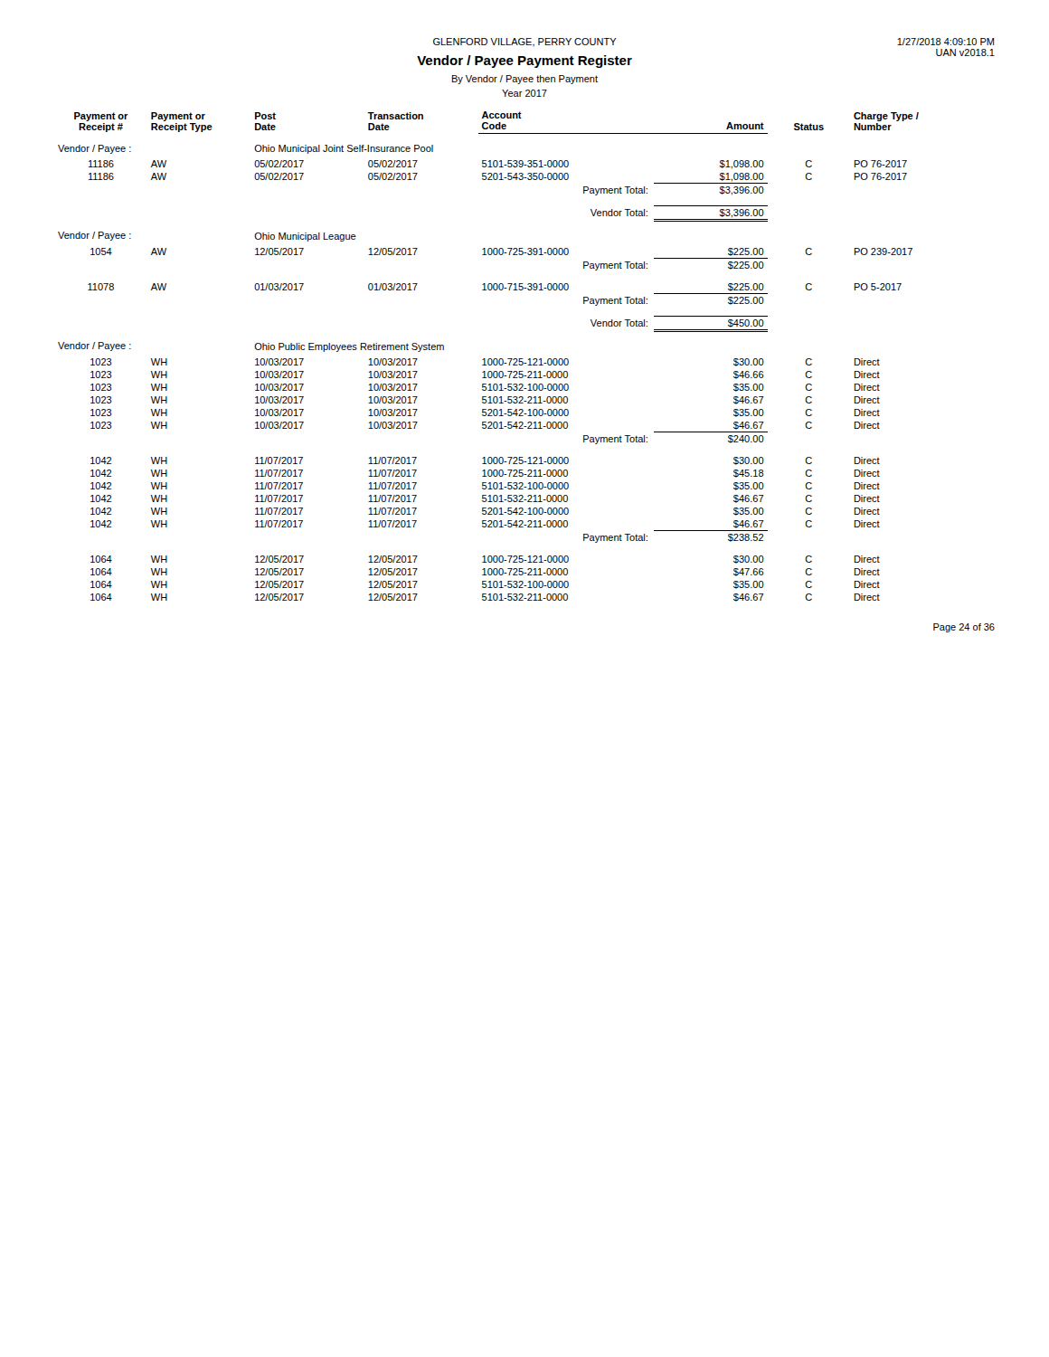GLENFORD VILLAGE, PERRY COUNTY
Vendor / Payee Payment Register
By Vendor / Payee then Payment
1/27/2018 4:09:10 PM
UAN v2018.1
Year 2017
| Payment or Receipt # | Payment or Receipt Type | Post Date | Transaction Date | Account Code | Amount | Status | Charge Type / Number |
| --- | --- | --- | --- | --- | --- | --- | --- |
| Vendor / Payee : | Ohio Municipal Joint Self-Insurance Pool |
| 11186 | AW | 05/02/2017 | 05/02/2017 | 5101-539-351-0000 | $1,098.00 | C | PO 76-2017 |
| 11186 | AW | 05/02/2017 | 05/02/2017 | 5201-543-350-0000 | $1,098.00 | C | PO 76-2017 |
| | Payment Total: | $3,396.00 | |
| | Vendor Total: | $3,396.00 | |
| Vendor / Payee : | Ohio Municipal League |
| 1054 | AW | 12/05/2017 | 12/05/2017 | 1000-725-391-0000 | $225.00 | C | PO 239-2017 |
| | Payment Total: | $225.00 | |
| 11078 | AW | 01/03/2017 | 01/03/2017 | 1000-715-391-0000 | $225.00 | C | PO 5-2017 |
| | Payment Total: | $225.00 | |
| | Vendor Total: | $450.00 | |
| Vendor / Payee : | Ohio Public Employees Retirement System |
| 1023 | WH | 10/03/2017 | 10/03/2017 | 1000-725-121-0000 | $30.00 | C | Direct |
| 1023 | WH | 10/03/2017 | 10/03/2017 | 1000-725-211-0000 | $46.66 | C | Direct |
| 1023 | WH | 10/03/2017 | 10/03/2017 | 5101-532-100-0000 | $35.00 | C | Direct |
| 1023 | WH | 10/03/2017 | 10/03/2017 | 5101-532-211-0000 | $46.67 | C | Direct |
| 1023 | WH | 10/03/2017 | 10/03/2017 | 5201-542-100-0000 | $35.00 | C | Direct |
| 1023 | WH | 10/03/2017 | 10/03/2017 | 5201-542-211-0000 | $46.67 | C | Direct |
| | Payment Total: | $240.00 | |
| 1042 | WH | 11/07/2017 | 11/07/2017 | 1000-725-121-0000 | $30.00 | C | Direct |
| 1042 | WH | 11/07/2017 | 11/07/2017 | 1000-725-211-0000 | $45.18 | C | Direct |
| 1042 | WH | 11/07/2017 | 11/07/2017 | 5101-532-100-0000 | $35.00 | C | Direct |
| 1042 | WH | 11/07/2017 | 11/07/2017 | 5101-532-211-0000 | $46.67 | C | Direct |
| 1042 | WH | 11/07/2017 | 11/07/2017 | 5201-542-100-0000 | $35.00 | C | Direct |
| 1042 | WH | 11/07/2017 | 11/07/2017 | 5201-542-211-0000 | $46.67 | C | Direct |
| | Payment Total: | $238.52 | |
| 1064 | WH | 12/05/2017 | 12/05/2017 | 1000-725-121-0000 | $30.00 | C | Direct |
| 1064 | WH | 12/05/2017 | 12/05/2017 | 1000-725-211-0000 | $47.66 | C | Direct |
| 1064 | WH | 12/05/2017 | 12/05/2017 | 5101-532-100-0000 | $35.00 | C | Direct |
| 1064 | WH | 12/05/2017 | 12/05/2017 | 5101-532-211-0000 | $46.67 | C | Direct |
Page 24 of 36